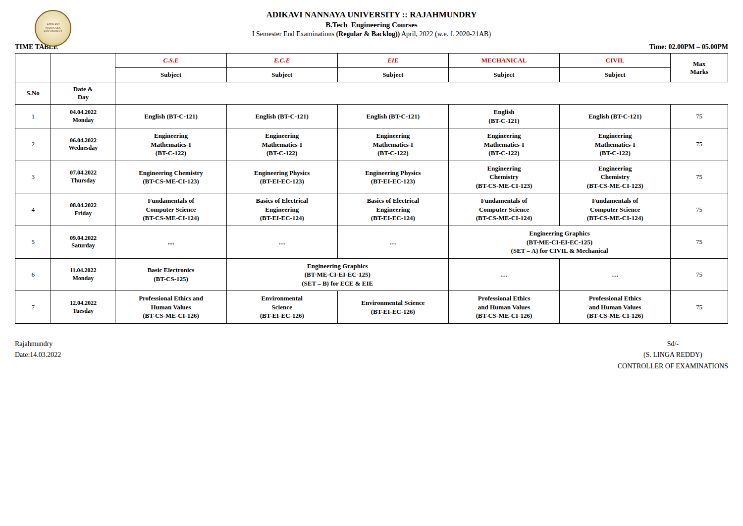ADIKAVI
NANNAYA
UNIVERSITY
ADIKAVI NANNAYA UNIVERSITY :: RAJAHMUNDRY
B.Tech Engineering Courses
I Semester End Examinations (Regular & Backlog)) April, 2022 (w.e. f. 2020-21AB)
TIME TABLE
Time: 02.00PM – 05.00PM
| | | C.S.E | E.C.E | EIE | MECHANICAL | CIVIL | Max Marks |
| --- | --- | --- | --- | --- | --- | --- | --- |
| Subject | Subject | Subject | Subject | Subject |
| S.No | Date & Day | |
| 1 | 04.04.2022 Monday | English (BT-C-121) | English (BT-C-121) | English (BT-C-121) | English (BT-C-121) | English (BT-C-121) | 75 |
| 2 | 06.04.2022 Wednesday | Engineering Mathematics-I (BT-C-122) | Engineering Mathematics-I (BT-C-122) | Engineering Mathematics-I (BT-C-122) | Engineering Mathematics-I (BT-C-122) | Engineering Mathematics-I (BT-C-122) | 75 |
| 3 | 07.04.2022 Thursday | Engineering Chemistry (BT-CS-ME-CI-123) | Engineering Physics (BT-EI-EC-123) | Engineering Physics (BT-EI-EC-123) | Engineering Chemistry (BT-CS-ME-CI-123) | Engineering Chemistry (BT-CS-ME-CI-123) | 75 |
| 4 | 08.04.2022 Friday | Fundamentals of Computer Science (BT-CS-ME-CI-124) | Basics of Electrical Engineering (BT-EI-EC-124) | Basics of Electrical Engineering (BT-EI-EC-124) | Fundamentals of Computer Science (BT-CS-ME-CI-124) | Fundamentals of Computer Science (BT-CS-ME-CI-124) | 75 |
| 5 | 09.04.2022 Saturday | .... | … | … | Engineering Graphics (BT-ME-CI-EI-EC-125) (SET – A) for CIVIL & Mechanical | 75 |
| 6 | 11.04.2022 Monday | Basic Electronics (BT-CS-125) | Engineering Graphics (BT-ME-CI-EI-EC-125) (SET – B) for ECE & EIE | … | … | 75 |
| 7 | 12.04.2022 Tuesday | Professional Ethics and Human Values (BT-CS-ME-CI-126) | Environmental Science (BT-EI-EC-126) | Environmental Science (BT-EI-EC-126) | Professional Ethics and Human Values (BT-CS-ME-CI-126) | Professional Ethics and Human Values (BT-CS-ME-CI-126) | 75 |
Rajahmundry
Date:14.03.2022
Sd/-
(S. LINGA REDDY)
CONTROLLER OF EXAMINATIONS